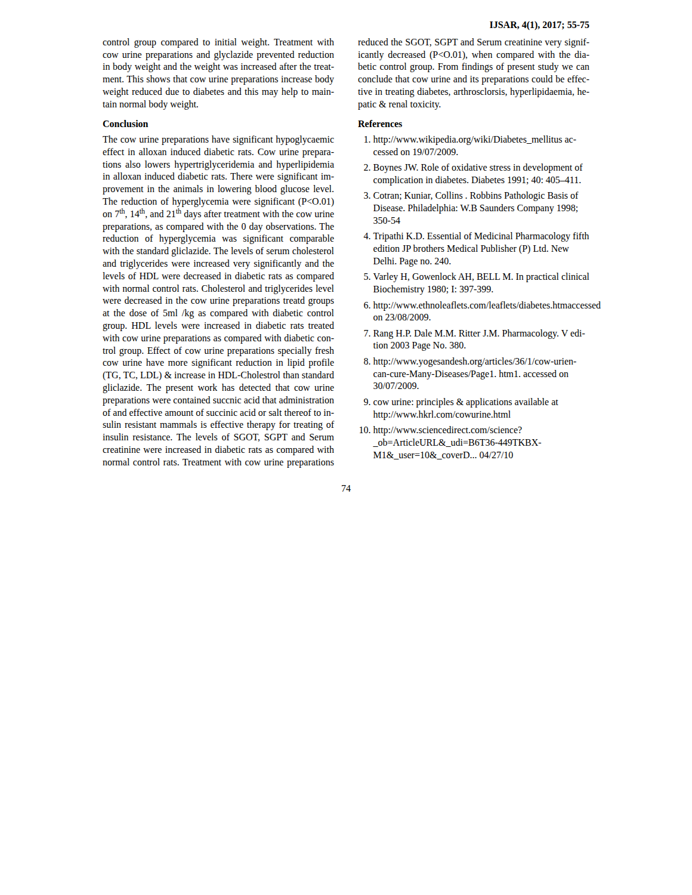IJSAR, 4(1), 2017; 55-75
control group compared to initial weight. Treatment with cow urine preparations and glyclazide prevented reduction in body weight and the weight was increased after the treatment. This shows that cow urine preparations increase body weight reduced due to diabetes and this may help to maintain normal body weight.
Conclusion
The cow urine preparations have significant hypoglycaemic effect in alloxan induced diabetic rats. Cow urine preparations also lowers hypertriglyceridemia and hyperlipidemia in alloxan induced diabetic rats. There were significant improvement in the animals in lowering blood glucose level. The reduction of hyperglycemia were significant (P<O.01) on 7th, 14th, and 21th days after treatment with the cow urine preparations, as compared with the 0 day observations. The reduction of hyperglycemia was significant comparable with the standard gliclazide. The levels of serum cholesterol and triglycerides were increased very significantly and the levels of HDL were decreased in diabetic rats as compared with normal control rats. Cholesterol and triglycerides level were decreased in the cow urine preparations treatd groups at the dose of 5ml /kg as compared with diabetic control group. HDL levels were increased in diabetic rats treated with cow urine preparations as compared with diabetic control group. Effect of cow urine preparations specially fresh cow urine have more significant reduction in lipid profile (TG, TC, LDL) & increase in HDL-Cholestrol than standard gliclazide. The present work has detected that cow urine preparations were contained succnic acid that administration of and effective amount of succinic acid or salt thereof to insulin resistant mammals is effective therapy for treating of insulin resistance. The levels of SGOT, SGPT and Serum creatinine were increased in diabetic rats as compared with normal control rats. Treatment with cow urine preparations reduced the SGOT, SGPT and Serum creatinine very significantly decreased (P<O.01), when compared with the diabetic control group. From findings of present study we can conclude that cow urine and its preparations could be effective in treating diabetes, arthrosclorsis, hyperlipidaemia, hepatic & renal toxicity.
References
http://www.wikipedia.org/wiki/Diabetes_mellitus accessed on 19/07/2009.
Boynes JW. Role of oxidative stress in development of complication in diabetes. Diabetes 1991; 40: 405–411.
Cotran; Kuniar, Collins . Robbins Pathologic Basis of Disease. Philadelphia: W.B Saunders Company 1998; 350-54
Tripathi K.D. Essential of Medicinal Pharmacology fifth edition JP brothers Medical Publisher (P) Ltd. New Delhi. Page no. 240.
Varley H, Gowenlock AH, BELL M. In practical clinical Biochemistry 1980; I: 397-399.
http://www.ethnoleaflets.com/leaflets/diabetes.htmaccessed on 23/08/2009.
Rang H.P. Dale M.M. Ritter J.M. Pharmacology. V edition 2003 Page No. 380.
http://www.yogesandesh.org/articles/36/1/cow-urien-can-cure-Many-Diseases/Page1. htm1. accessed on 30/07/2009.
cow urine: principles & applications available at http://www.hkrl.com/cowurine.html
http://www.sciencedirect.com/science?_ob=ArticleURL&_udi=B6T36-449TKBX-M1&_user=10&_coverD... 04/27/10
74